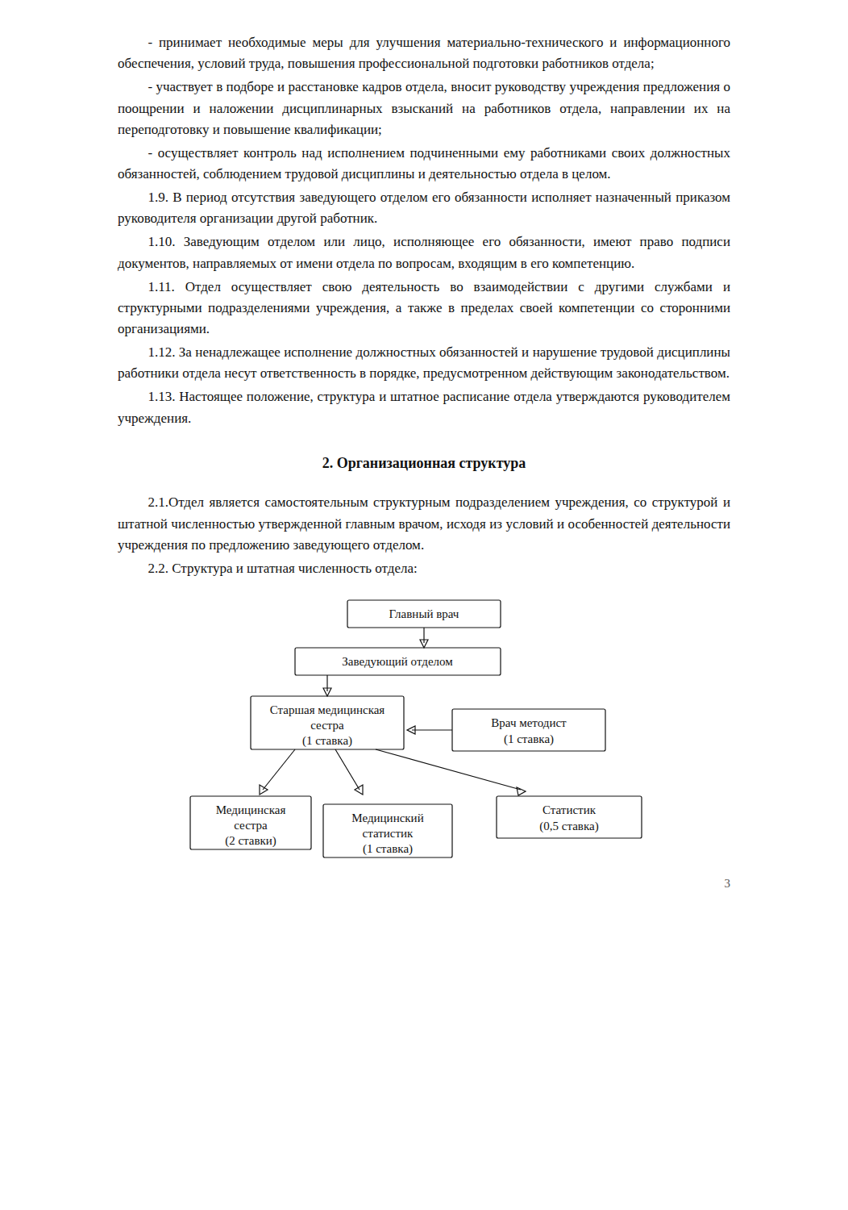- принимает необходимые меры для улучшения материально-технического и информационного обеспечения, условий труда, повышения профессиональной подготовки работников отдела;
- участвует в подборе и расстановке кадров отдела, вносит руководству учреждения предложения о поощрении и наложении дисциплинарных взысканий на работников отдела, направлении их на переподготовку и повышение квалификации;
- осуществляет контроль над исполнением подчиненными ему работниками своих должностных обязанностей, соблюдением трудовой дисциплины и деятельностью отдела в целом.
1.9. В период отсутствия заведующего отделом его обязанности исполняет назначенный приказом руководителя организации другой работник.
1.10. Заведующим отделом или лицо, исполняющее его обязанности, имеют право подписи документов, направляемых от имени отдела по вопросам, входящим в его компетенцию.
1.11. Отдел осуществляет свою деятельность во взаимодействии с другими службами и структурными подразделениями учреждения, а также в пределах своей компетенции со сторонними организациями.
1.12. За ненадлежащее исполнение должностных обязанностей и нарушение трудовой дисциплины работники отдела несут ответственность в порядке, предусмотренном действующим законодательством.
1.13. Настоящее положение, структура и штатное расписание отдела утверждаются руководителем учреждения.
2. Организационная структура
2.1.Отдел является самостоятельным структурным подразделением учреждения, со структурой и штатной численностью утвержденной главным врачом, исходя из условий и особенностей деятельности учреждения по предложению заведующего отделом.
2.2. Структура и штатная численность отдела:
Главный врач Заведующий отделом Старшая медицинская сестра (1 ставка) Врач методист (1 ставка) Медицинская сестра (2 ставки) Медицинский статистик (1 ставка) Статистик (0,5 ставка)
3